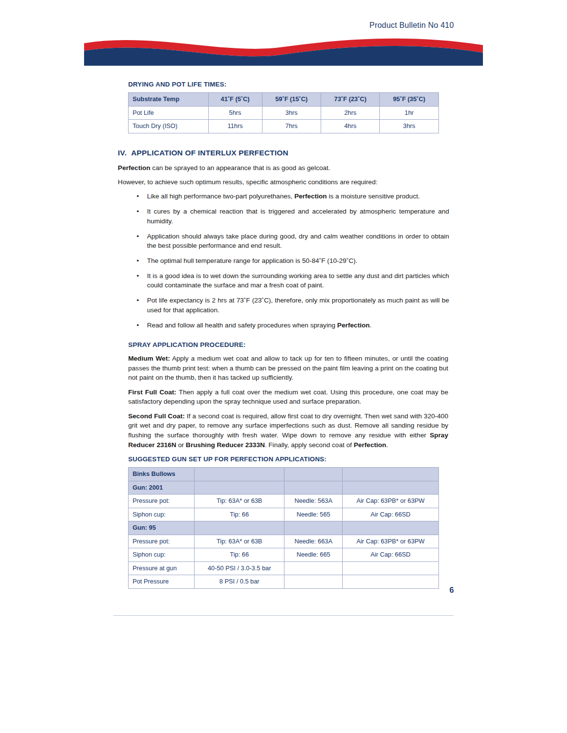Product Bulletin No 410
DRYING AND POT LIFE TIMES:
| Substrate Temp | 41˚F (5˚C) | 59˚F (15˚C) | 73˚F (23˚C) | 95˚F (35˚C) |
| --- | --- | --- | --- | --- |
| Pot Life | 5hrs | 3hrs | 2hrs | 1hr |
| Touch Dry (ISO) | 11hrs | 7hrs | 4hrs | 3hrs |
IV. APPLICATION OF INTERLUX PERFECTION
Perfection can be sprayed to an appearance that is as good as gelcoat.
However, to achieve such optimum results, specific atmospheric conditions are required:
Like all high performance two-part polyurethanes, Perfection is a moisture sensitive product.
It cures by a chemical reaction that is triggered and accelerated by atmospheric temperature and humidity.
Application should always take place during good, dry and calm weather conditions in order to obtain the best possible performance and end result.
The optimal hull temperature range for application is 50-84˚F (10-29˚C).
It is a good idea is to wet down the surrounding working area to settle any dust and dirt particles which could contaminate the surface and mar a fresh coat of paint.
Pot life expectancy is 2 hrs at 73˚F (23˚C), therefore, only mix proportionately as much paint as will be used for that application.
Read and follow all health and safety procedures when spraying Perfection.
SPRAY APPLICATION PROCEDURE:
Medium Wet: Apply a medium wet coat and allow to tack up for ten to fifteen minutes, or until the coating passes the thumb print test: when a thumb can be pressed on the paint film leaving a print on the coating but not paint on the thumb, then it has tacked up sufficiently.
First Full Coat: Then apply a full coat over the medium wet coat. Using this procedure, one coat may be satisfactory depending upon the spray technique used and surface preparation.
Second Full Coat: If a second coat is required, allow first coat to dry overnight. Then wet sand with 320-400 grit wet and dry paper, to remove any surface imperfections such as dust. Remove all sanding residue by flushing the surface thoroughly with fresh water. Wipe down to remove any residue with either Spray Reducer 2316N or Brushing Reducer 2333N. Finally, apply second coat of Perfection.
SUGGESTED GUN SET UP FOR PERFECTION APPLICATIONS:
| Binks Bullows | | | |
| Gun: 2001 | | | |
| Pressure pot: | Tip: 63A* or 63B | Needle: 563A | Air Cap: 63PB* or 63PW |
| Siphon cup: | Tip: 66 | Needle: 565 | Air Cap: 66SD |
| Gun: 95 | | | |
| Pressure pot: | Tip: 63A* or 63B | Needle: 663A | Air Cap: 63PB* or 63PW |
| Siphon cup: | Tip: 66 | Needle: 665 | Air Cap: 66SD |
| Pressure at gun | 40-50 PSI / 3.0-3.5 bar | | |
| Pot Pressure | 8 PSI / 0.5 bar | | |
6